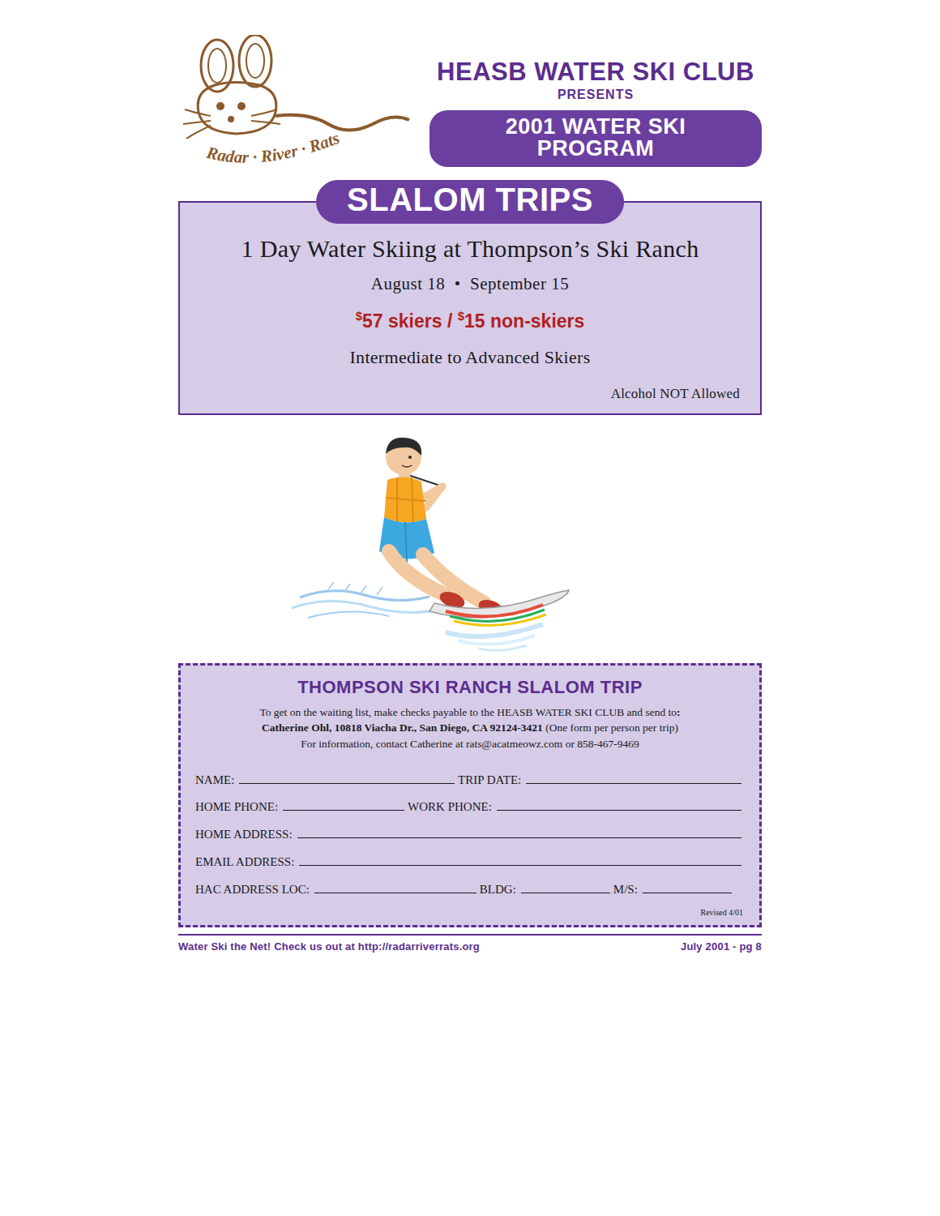Radar · River · Rats
HEASB WATER SKI CLUB
PRESENTS
2001 WATER SKI PROGRAM
SLALOM TRIPS
1 Day Water Skiing at Thompson’s Ski Ranch
August 18 • September 15
$57 skiers / $15 non-skiers
Intermediate to Advanced Skiers
Alcohol NOT Allowed
THOMPSON SKI RANCH SLALOM TRIP
To get on the waiting list, make checks payable to the HEASB WATER SKI CLUB and send to:
Catherine Ohl, 10818 Viacha Dr., San Diego, CA 92124-3421 (One form per person per trip)
For information, contact Catherine at rats@acatmeowz.com or 858-467-9469
NAME: TRIP DATE:
HOME PHONE: WORK PHONE:
HOME ADDRESS:
EMAIL ADDRESS:
HAC ADDRESS LOC: BLDG: M/S:
Revised 4/01
Water Ski the Net! Check us out at http://radarriverrats.org July 2001 - pg 8